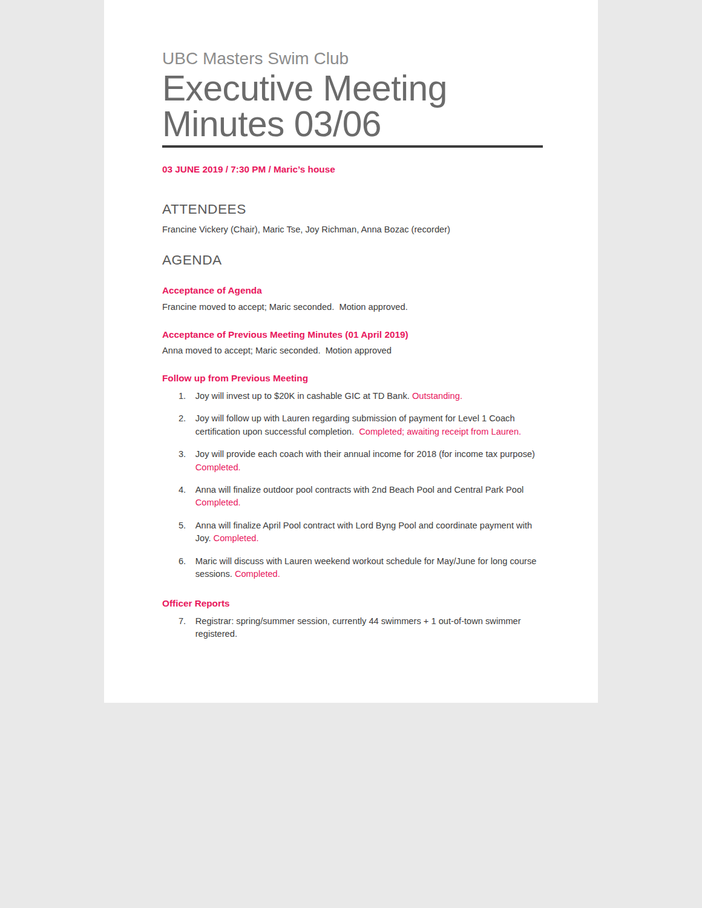UBC Masters Swim Club
Executive Meeting Minutes 03/06
03 JUNE 2019 / 7:30 PM / Maric’s house
ATTENDEES
Francine Vickery (Chair), Maric Tse, Joy Richman, Anna Bozac (recorder)
AGENDA
Acceptance of Agenda
Francine moved to accept; Maric seconded. Motion approved.
Acceptance of Previous Meeting Minutes (01 April 2019)
Anna moved to accept; Maric seconded. Motion approved
Follow up from Previous Meeting
Joy will invest up to $20K in cashable GIC at TD Bank. Outstanding.
Joy will follow up with Lauren regarding submission of payment for Level 1 Coach certification upon successful completion. Completed; awaiting receipt from Lauren.
Joy will provide each coach with their annual income for 2018 (for income tax purpose) Completed.
Anna will finalize outdoor pool contracts with 2nd Beach Pool and Central Park Pool Completed.
Anna will finalize April Pool contract with Lord Byng Pool and coordinate payment with Joy. Completed.
Maric will discuss with Lauren weekend workout schedule for May/June for long course sessions. Completed.
Officer Reports
Registrar: spring/summer session, currently 44 swimmers + 1 out-of-town swimmer registered.